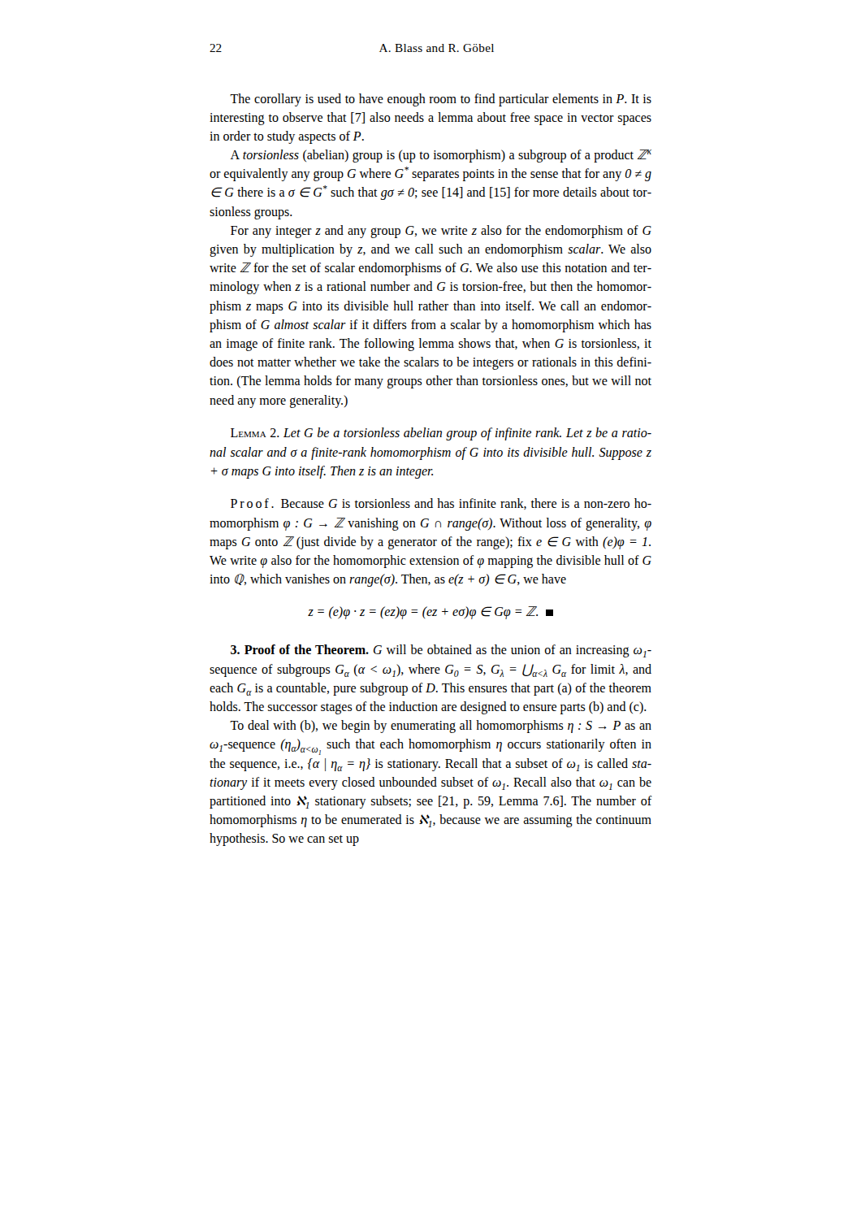22 A. Blass and R. Göbel
The corollary is used to have enough room to find particular elements in P. It is interesting to observe that [7] also needs a lemma about free space in vector spaces in order to study aspects of P.
A torsionless (abelian) group is (up to isomorphism) a subgroup of a product ℤκ or equivalently any group G where G* separates points in the sense that for any 0 ≠ g ∈ G there is a σ ∈ G* such that gσ ≠ 0; see [14] and [15] for more details about torsionless groups.
For any integer z and any group G, we write z also for the endomorphism of G given by multiplication by z, and we call such an endomorphism scalar. We also write ℤ for the set of scalar endomorphisms of G. We also use this notation and terminology when z is a rational number and G is torsion-free, but then the homomorphism z maps G into its divisible hull rather than into itself. We call an endomorphism of G almost scalar if it differs from a scalar by a homomorphism which has an image of finite rank. The following lemma shows that, when G is torsionless, it does not matter whether we take the scalars to be integers or rationals in this definition. (The lemma holds for many groups other than torsionless ones, but we will not need any more generality.)
Lemma 2. Let G be a torsionless abelian group of infinite rank. Let z be a rational scalar and σ a finite-rank homomorphism of G into its divisible hull. Suppose z + σ maps G into itself. Then z is an integer.
Proof. Because G is torsionless and has infinite rank, there is a non-zero homomorphism φ : G → ℤ vanishing on G ∩ range(σ). Without loss of generality, φ maps G onto ℤ (just divide by a generator of the range); fix e ∈ G with (e)φ = 1. We write φ also for the homomorphic extension of φ mapping the divisible hull of G into ℚ, which vanishes on range(σ). Then, as e(z + σ) ∈ G, we have
z = (e)φ · z = (ez)φ = (ez + eσ)φ ∈ Gφ = ℤ.
3. Proof of the Theorem. G will be obtained as the union of an increasing ω1-sequence of subgroups Gα (α < ω1), where G0 = S, Gλ = ⋃α<λ Gα for limit λ, and each Gα is a countable, pure subgroup of D. This ensures that part (a) of the theorem holds. The successor stages of the induction are designed to ensure parts (b) and (c).
To deal with (b), we begin by enumerating all homomorphisms η : S → P as an ω1-sequence (ηα)α<ω1 such that each homomorphism η occurs stationarily often in the sequence, i.e., {α | ηα = η} is stationary. Recall that a subset of ω1 is called stationary if it meets every closed unbounded subset of ω1. Recall also that ω1 can be partitioned into ℵ1 stationary subsets; see [21, p. 59, Lemma 7.6]. The number of homomorphisms η to be enumerated is ℵ1, because we are assuming the continuum hypothesis. So we can set up